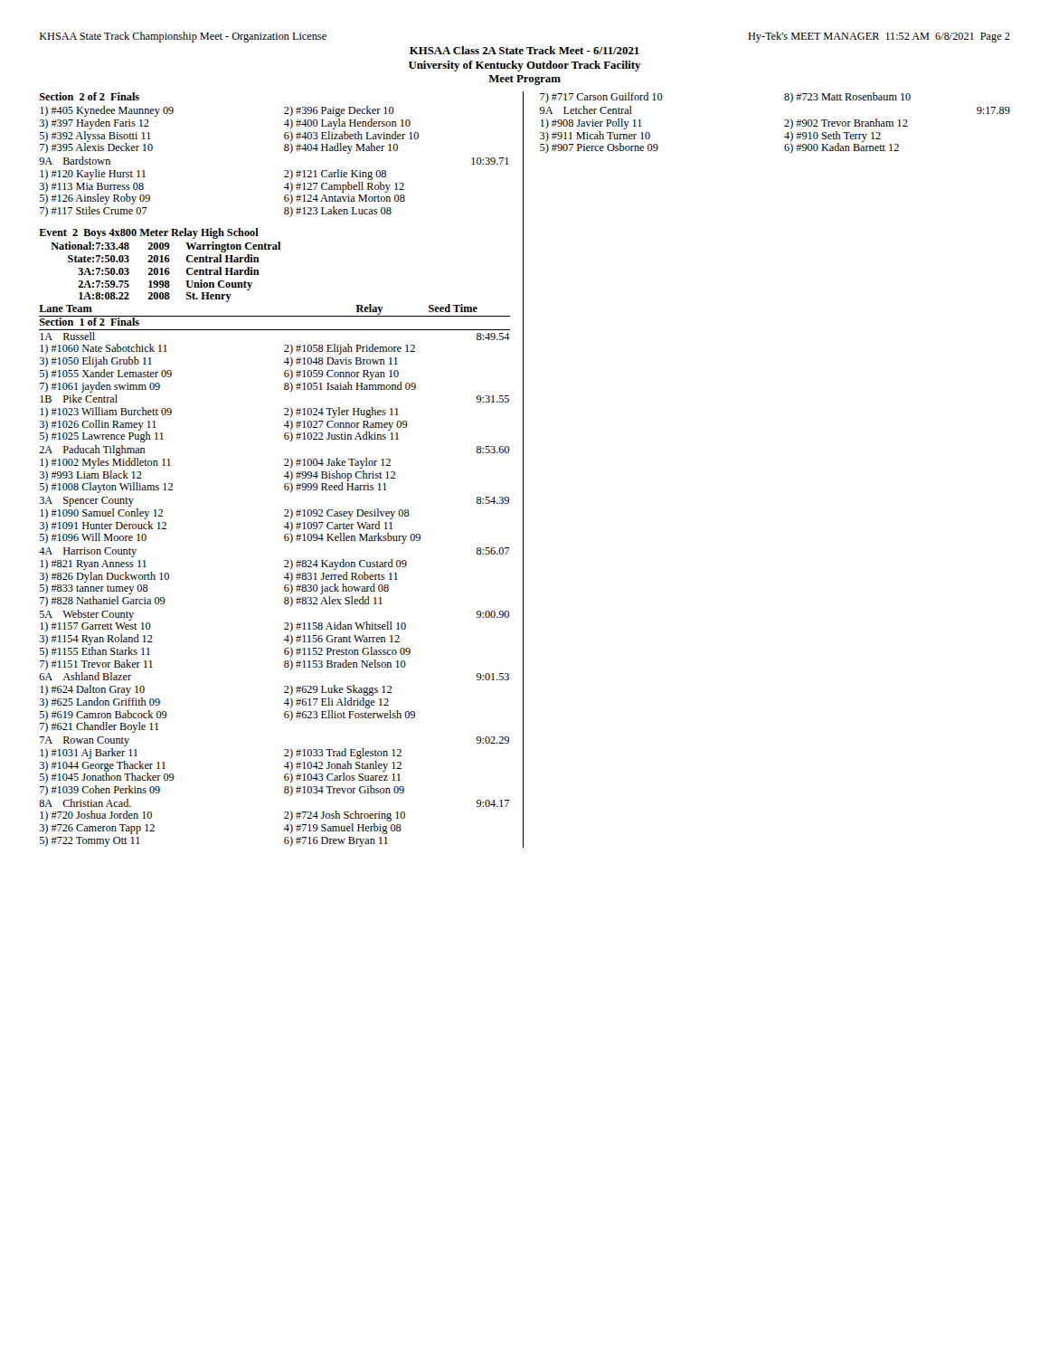KHSAA State Track Championship Meet - Organization License
Hy-Tek's MEET MANAGER 11:52 AM 6/8/2021 Page 2
KHSAA Class 2A State Track Meet - 6/11/2021 University of Kentucky Outdoor Track Facility Meet Program
Section 2 of 2 Finals
| 1) #405 Kynedee Maunney 09 | 2) #396 Paige Decker 10 |
| 3) #397 Hayden Faris 12 | 4) #400 Layla Henderson 10 |
| 5) #392 Alyssa Bisotti 11 | 6) #403 Elizabeth Lavinder 10 |
| 7) #395 Alexis Decker 10 | 8) #404 Hadley Maher 10 |
| 9A | Bardstown | 10:39.71 |
| 1) #120 Kaylie Hurst 11 | 2) #121 Carlie King 08 |
| 3) #113 Mia Burress 08 | 4) #127 Campbell Roby 12 |
| 5) #126 Ainsley Roby 09 | 6) #124 Antavia Morton 08 |
| 7) #117 Stiles Crume 07 | 8) #123 Laken Lucas 08 |
Event 2 Boys 4x800 Meter Relay High School
| National: | 7:33.48 | 2009 | Warrington Central |
| State: | 7:50.03 | 2016 | Central Hardin |
| 3A: | 7:50.03 | 2016 | Central Hardin |
| 2A: | 7:59.75 | 1998 | Union County |
| 1A: | 8:08.22 | 2008 | St. Henry |
| Lane Team | | Relay | Seed Time |
| Section 1 of 2 Finals |
| 1A | Russell | 8:49.54 |
| 1) #1060 Nate Sabotchick 11 | 2) #1058 Elijah Pridemore 12 |
| 3) #1050 Elijah Grubb 11 | 4) #1048 Davis Brown 11 |
| 5) #1055 Xander Lemaster 09 | 6) #1059 Connor Ryan 10 |
| 7) #1061 jayden swimm 09 | 8) #1051 Isaiah Hammond 09 |
| 1B | Pike Central | 9:31.55 |
| 1) #1023 William Burchett 09 | 2) #1024 Tyler Hughes 11 |
| 3) #1026 Collin Ramey 11 | 4) #1027 Connor Ramey 09 |
| 5) #1025 Lawrence Pugh 11 | 6) #1022 Justin Adkins 11 |
| 2A | Paducah Tilghman | 8:53.60 |
| 1) #1002 Myles Middleton 11 | 2) #1004 Jake Taylor 12 |
| 3) #993 Liam Black 12 | 4) #994 Bishop Christ 12 |
| 5) #1008 Clayton Williams 12 | 6) #999 Reed Harris 11 |
| 3A | Spencer County | 8:54.39 |
| 1) #1090 Samuel Conley 12 | 2) #1092 Casey Desilvey 08 |
| 3) #1091 Hunter Derouck 12 | 4) #1097 Carter Ward 11 |
| 5) #1096 Will Moore 10 | 6) #1094 Kellen Marksbury 09 |
| 4A | Harrison County | 8:56.07 |
| 1) #821 Ryan Anness 11 | 2) #824 Kaydon Custard 09 |
| 3) #826 Dylan Duckworth 10 | 4) #831 Jerred Roberts 11 |
| 5) #833 tanner tumey 08 | 6) #830 jack howard 08 |
| 7) #828 Nathaniel Garcia 09 | 8) #832 Alex Sledd 11 |
| 5A | Webster County | 9:00.90 |
| 1) #1157 Garrett West 10 | 2) #1158 Aidan Whitsell 10 |
| 3) #1154 Ryan Roland 12 | 4) #1156 Grant Warren 12 |
| 5) #1155 Ethan Starks 11 | 6) #1152 Preston Glassco 09 |
| 7) #1151 Trevor Baker 11 | 8) #1153 Braden Nelson 10 |
| 6A | Ashland Blazer | 9:01.53 |
| 1) #624 Dalton Gray 10 | 2) #629 Luke Skaggs 12 |
| 3) #625 Landon Griffith 09 | 4) #617 Eli Aldridge 12 |
| 5) #619 Camron Babcock 09 | 6) #623 Elliot Fosterwelsh 09 |
| 7) #621 Chandler Boyle 11 | |
| 7A | Rowan County | 9:02.29 |
| 1) #1031 Aj Barker 11 | 2) #1033 Trad Egleston 12 |
| 3) #1044 George Thacker 11 | 4) #1042 Jonah Stanley 12 |
| 5) #1045 Jonathon Thacker 09 | 6) #1043 Carlos Suarez 11 |
| 7) #1039 Cohen Perkins 09 | 8) #1034 Trevor Gibson 09 |
| 8A | Christian Acad. | 9:04.17 |
| 1) #720 Joshua Jorden 10 | 2) #724 Josh Schroering 10 |
| 3) #726 Cameron Tapp 12 | 4) #719 Samuel Herbig 08 |
| 5) #722 Tommy Ott 11 | 6) #716 Drew Bryan 11 |
| 7) #717 Carson Guilford 10 | 8) #723 Matt Rosenbaum 10 |
| 9A | Letcher Central | 9:17.89 |
| 1) #908 Javier Polly 11 | 2) #902 Trevor Branham 12 |
| 3) #911 Micah Turner 10 | 4) #910 Seth Terry 12 |
| 5) #907 Pierce Osborne 09 | 6) #900 Kadan Barnett 12 |